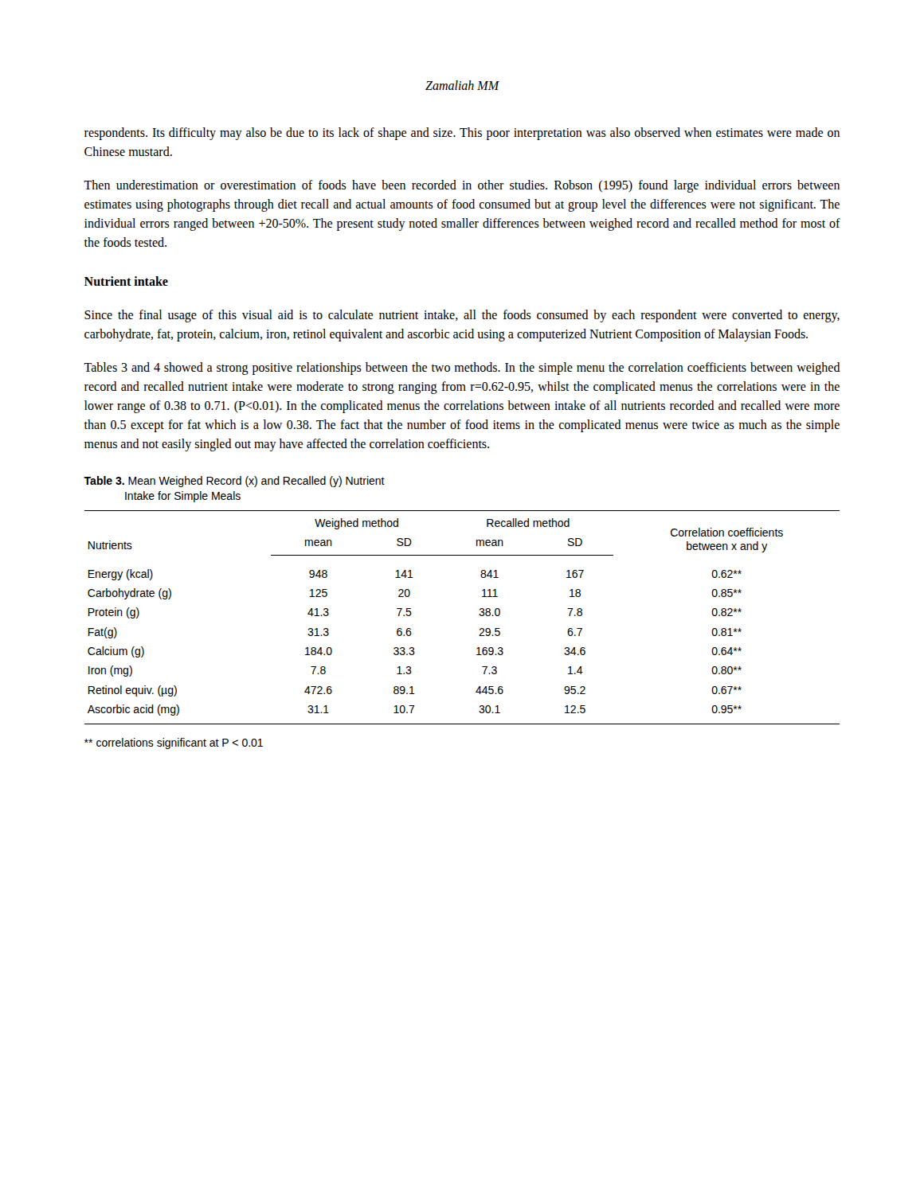Zamaliah MM
respondents. Its difficulty may also be due to its lack of shape and size. This poor interpretation was also observed when estimates were made on Chinese mustard.
Then underestimation or overestimation of foods have been recorded in other studies. Robson (1995) found large individual errors between estimates using photographs through diet recall and actual amounts of food consumed but at group level the differences were not significant. The individual errors ranged between +20-50%. The present study noted smaller differences between weighed record and recalled method for most of the foods tested.
Nutrient intake
Since the final usage of this visual aid is to calculate nutrient intake, all the foods consumed by each respondent were converted to energy, carbohydrate, fat, protein, calcium, iron, retinol equivalent and ascorbic acid using a computerized Nutrient Composition of Malaysian Foods.
Tables 3 and 4 showed a strong positive relationships between the two methods. In the simple menu the correlation coefficients between weighed record and recalled nutrient intake were moderate to strong ranging from r=0.62-0.95, whilst the complicated menus the correlations were in the lower range of 0.38 to 0.71. (P<0.01). In the complicated menus the correlations between intake of all nutrients recorded and recalled were more than 0.5 except for fat which is a low 0.38. The fact that the number of food items in the complicated menus were twice as much as the simple menus and not easily singled out may have affected the correlation coefficients.
Table 3. Mean Weighed Record (x) and Recalled (y) Nutrient Intake for Simple Meals
| Nutrients | Weighed method | Recalled method | Correlation coefficients between x and y |
| --- | --- | --- | --- |
| mean | SD | mean | SD |
| Energy (kcal) | 948 | 141 | 841 | 167 | 0.62** |
| Carbohydrate (g) | 125 | 20 | 111 | 18 | 0.85** |
| Protein (g) | 41.3 | 7.5 | 38.0 | 7.8 | 0.82** |
| Fat(g) | 31.3 | 6.6 | 29.5 | 6.7 | 0.81** |
| Calcium (g) | 184.0 | 33.3 | 169.3 | 34.6 | 0.64** |
| Iron (mg) | 7.8 | 1.3 | 7.3 | 1.4 | 0.80** |
| Retinol equiv. (µg) | 472.6 | 89.1 | 445.6 | 95.2 | 0.67** |
| Ascorbic acid (mg) | 31.1 | 10.7 | 30.1 | 12.5 | 0.95** |
** correlations significant at P < 0.01